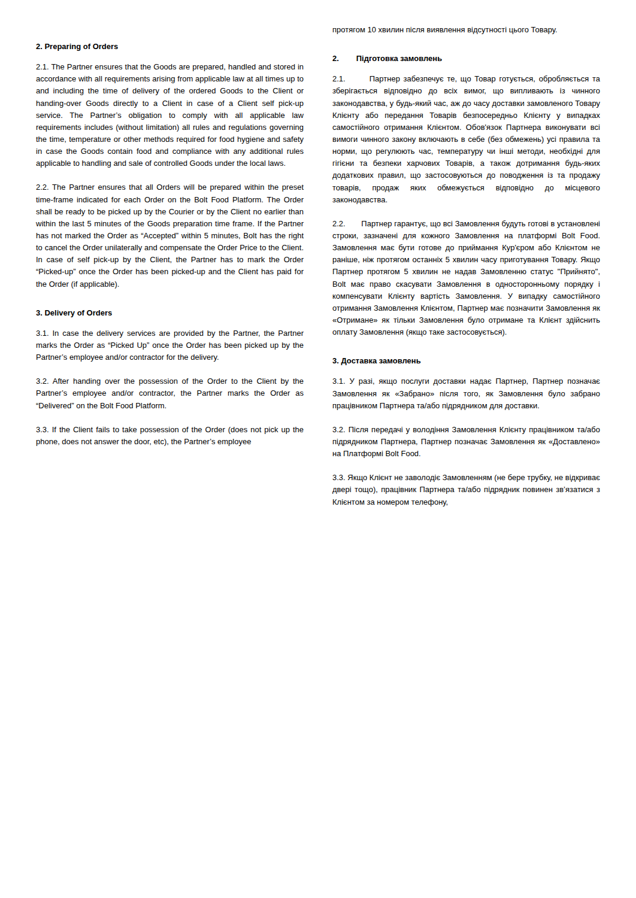2. Preparing of Orders
2.1. The Partner ensures that the Goods are prepared, handled and stored in accordance with all requirements arising from applicable law at all times up to and including the time of delivery of the ordered Goods to the Client or handing-over Goods directly to a Client in case of a Client self pick-up service. The Partner’s obligation to comply with all applicable law requirements includes (without limitation) all rules and regulations governing the time, temperature or other methods required for food hygiene and safety in case the Goods contain food and compliance with any additional rules applicable to handling and sale of controlled Goods under the local laws.
2.2. The Partner ensures that all Orders will be prepared within the preset time-frame indicated for each Order on the Bolt Food Platform. The Order shall be ready to be picked up by the Courier or by the Client no earlier than within the last 5 minutes of the Goods preparation time frame. If the Partner has not marked the Order as “Accepted” within 5 minutes, Bolt has the right to cancel the Order unilaterally and compensate the Order Price to the Client. In case of self pick-up by the Client, the Partner has to mark the Order “Picked-up” once the Order has been picked-up and the Client has paid for the Order (if applicable).
3. Delivery of Orders
3.1. In case the delivery services are provided by the Partner, the Partner marks the Order as “Picked Up” once the Order has been picked up by the Partner’s employee and/or contractor for the delivery.
3.2. After handing over the possession of the Order to the Client by the Partner’s employee and/or contractor, the Partner marks the Order as “Delivered” on the Bolt Food Platform.
3.3. If the Client fails to take possession of the Order (does not pick up the phone, does not answer the door, etc), the Partner’s employee
протягом 10 хвилин після виявлення відсутності цього Товару.
2. Підготовка замовлень
2.1. Партнер забезпечує те, що Товар готується, обробляється та зберігається відповідно до всіх вимог, що випливають із чинного законодавства, у будь-який час, аж до часу доставки замовленого Товару Клієнту або передання Товарів безпосередньо Клієнту у випадках самостійного отримання Клієнтом. Обов'язок Партнера виконувати всі вимоги чинного закону включають в себе (без обмежень) усі правила та норми, що регулюють час, температуру чи інші методи, необхідні для гігієни та безпеки харчових Товарів, а також дотримання будь-яких додаткових правил, що застосовуються до поводження із та продажу товарів, продаж яких обмежується відповідно до місцевого законодавства.
2.2. Партнер гарантує, що всі Замовлення будуть готові в установлені строки, зазначені для кожного Замовлення на платформі Bolt Food. Замовлення має бути готове до приймання Кур'єром або Клієнтом не раніше, ніж протягом останніх 5 хвилин часу приготування Товару. Якщо Партнер протягом 5 хвилин не надав Замовленню статус "Прийнято", Bolt має право скасувати Замовлення в односторонньому порядку і компенсувати Клієнту вартість Замовлення. У випадку самостійного отримання Замовлення Клієнтом, Партнер має позначити Замовлення як «Отримане» як тільки Замовлення було отримане та Клієнт здійснить оплату Замовлення (якщо таке застосовується).
3. Доставка замовлень
3.1. У разі, якщо послуги доставки надає Партнер, Партнер позначає Замовлення як «Забрано» після того, як Замовлення було забрано працівником Партнера та/або підрядником для доставки.
3.2. Після передачі у володіння Замовлення Клієнту працівником та/або підрядником Партнера, Партнер позначає Замовлення як «Доставлено» на Платформі Bolt Food.
3.3. Якщо Клієнт не заволодіє Замовленням (не бере трубку, не відкриває двері тощо), працівник Партнера та/або підрядник повинен зв’язатися з Клієнтом за номером телефону,